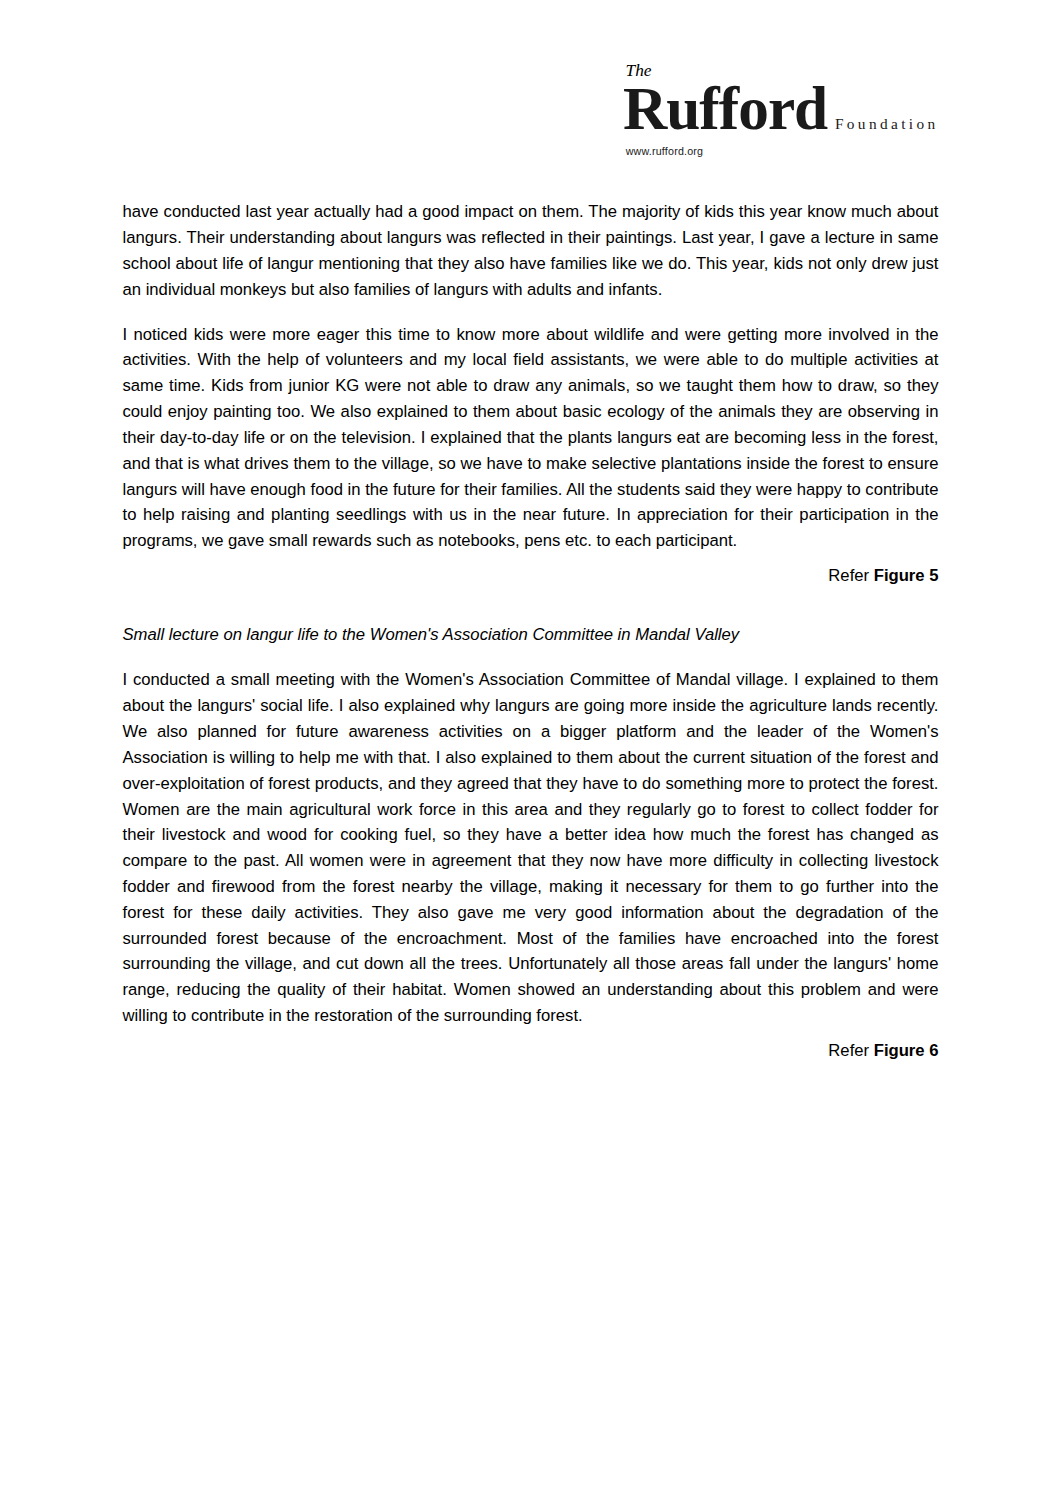The Rufford Foundation
www.rufford.org
have conducted last year actually had a good impact on them. The majority of kids this year know much about langurs. Their understanding about langurs was reflected in their paintings. Last year, I gave a lecture in same school about life of langur mentioning that they also have families like we do. This year, kids not only drew just an individual monkeys but also families of langurs with adults and infants.
I noticed kids were more eager this time to know more about wildlife and were getting more involved in the activities. With the help of volunteers and my local field assistants, we were able to do multiple activities at same time. Kids from junior KG were not able to draw any animals, so we taught them how to draw, so they could enjoy painting too. We also explained to them about basic ecology of the animals they are observing in their day-to-day life or on the television. I explained that the plants langurs eat are becoming less in the forest, and that is what drives them to the village, so we have to make selective plantations inside the forest to ensure langurs will have enough food in the future for their families. All the students said they were happy to contribute to help raising and planting seedlings with us in the near future. In appreciation for their participation in the programs, we gave small rewards such as notebooks, pens etc. to each participant.
Refer Figure 5
Small lecture on langur life to the Women's Association Committee in Mandal Valley
I conducted a small meeting with the Women's Association Committee of Mandal village. I explained to them about the langurs' social life. I also explained why langurs are going more inside the agriculture lands recently. We also planned for future awareness activities on a bigger platform and the leader of the Women's Association is willing to help me with that. I also explained to them about the current situation of the forest and over-exploitation of forest products, and they agreed that they have to do something more to protect the forest. Women are the main agricultural work force in this area and they regularly go to forest to collect fodder for their livestock and wood for cooking fuel, so they have a better idea how much the forest has changed as compare to the past. All women were in agreement that they now have more difficulty in collecting livestock fodder and firewood from the forest nearby the village, making it necessary for them to go further into the forest for these daily activities. They also gave me very good information about the degradation of the surrounded forest because of the encroachment. Most of the families have encroached into the forest surrounding the village, and cut down all the trees. Unfortunately all those areas fall under the langurs' home range, reducing the quality of their habitat. Women showed an understanding about this problem and were willing to contribute in the restoration of the surrounding forest.
Refer Figure 6